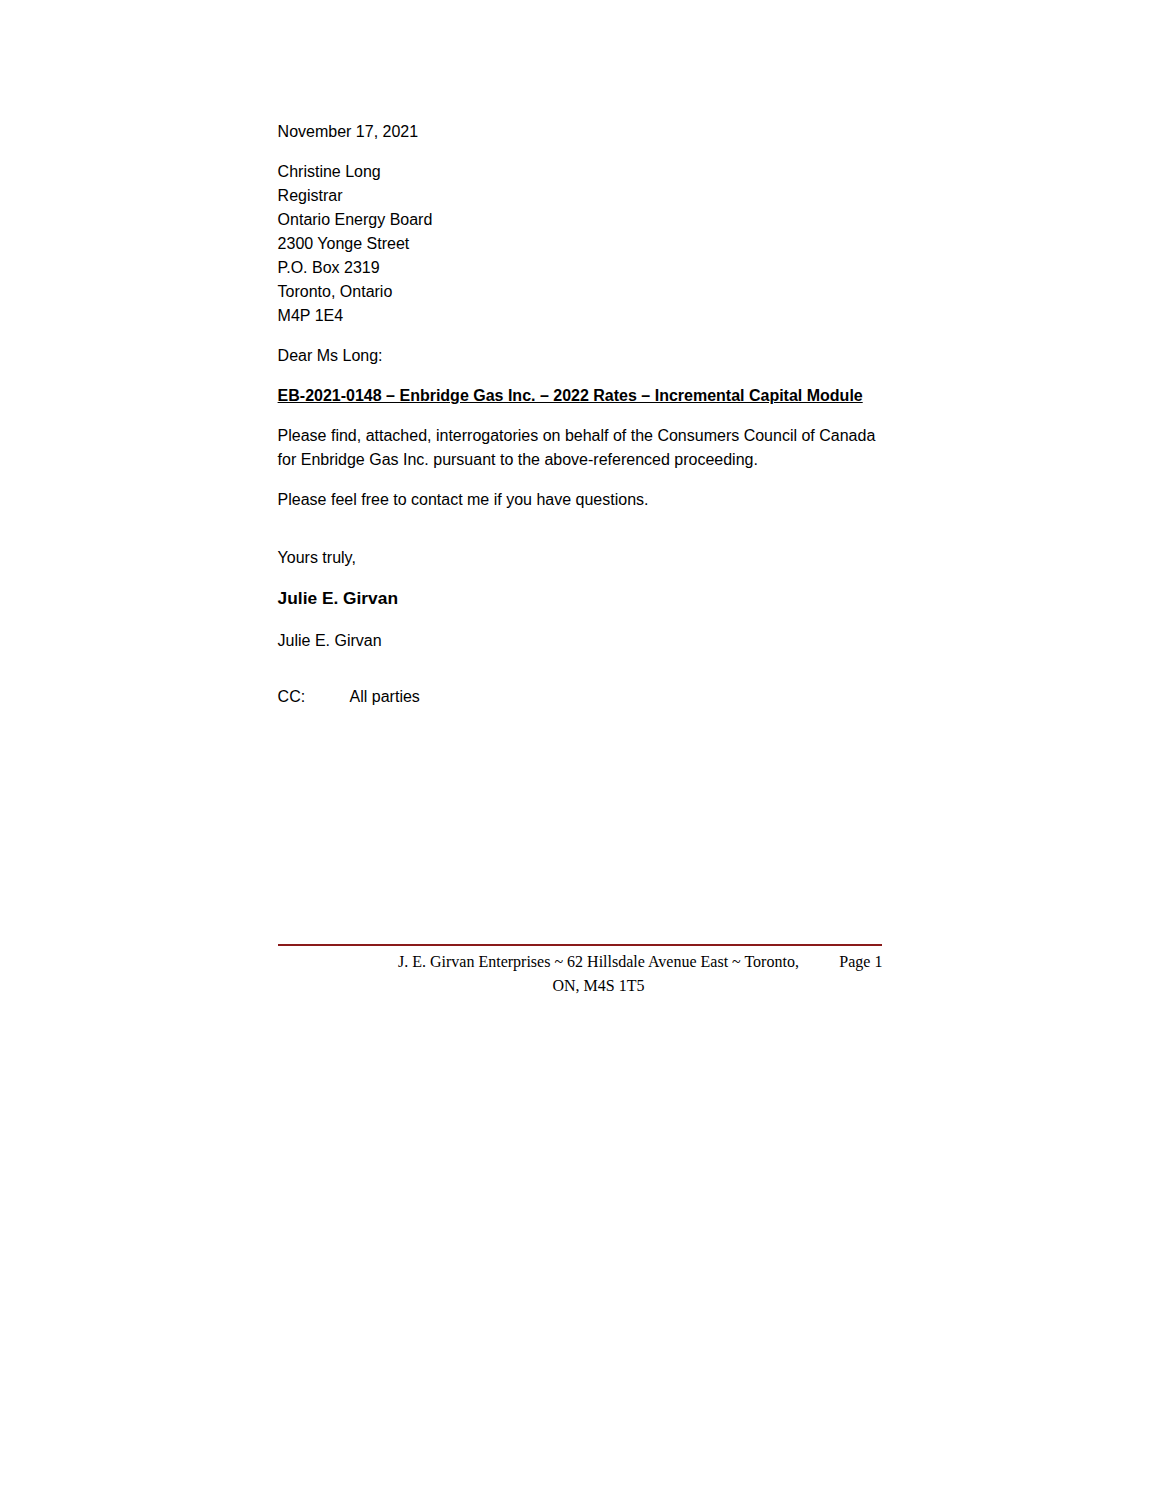November 17, 2021
Christine Long
Registrar
Ontario Energy Board
2300 Yonge Street
P.O. Box 2319
Toronto, Ontario
M4P 1E4
Dear Ms Long:
EB-2021-0148 – Enbridge Gas Inc. – 2022 Rates – Incremental Capital Module
Please find, attached, interrogatories on behalf of the Consumers Council of Canada for Enbridge Gas Inc. pursuant to the above-referenced proceeding.
Please feel free to contact me if you have questions.
Yours truly,
Julie E. Girvan
Julie E. Girvan
CC: All parties
J. E. Girvan Enterprises ~ 62 Hillsdale Avenue East ~ Toronto, ON, M4S 1T5 Page 1